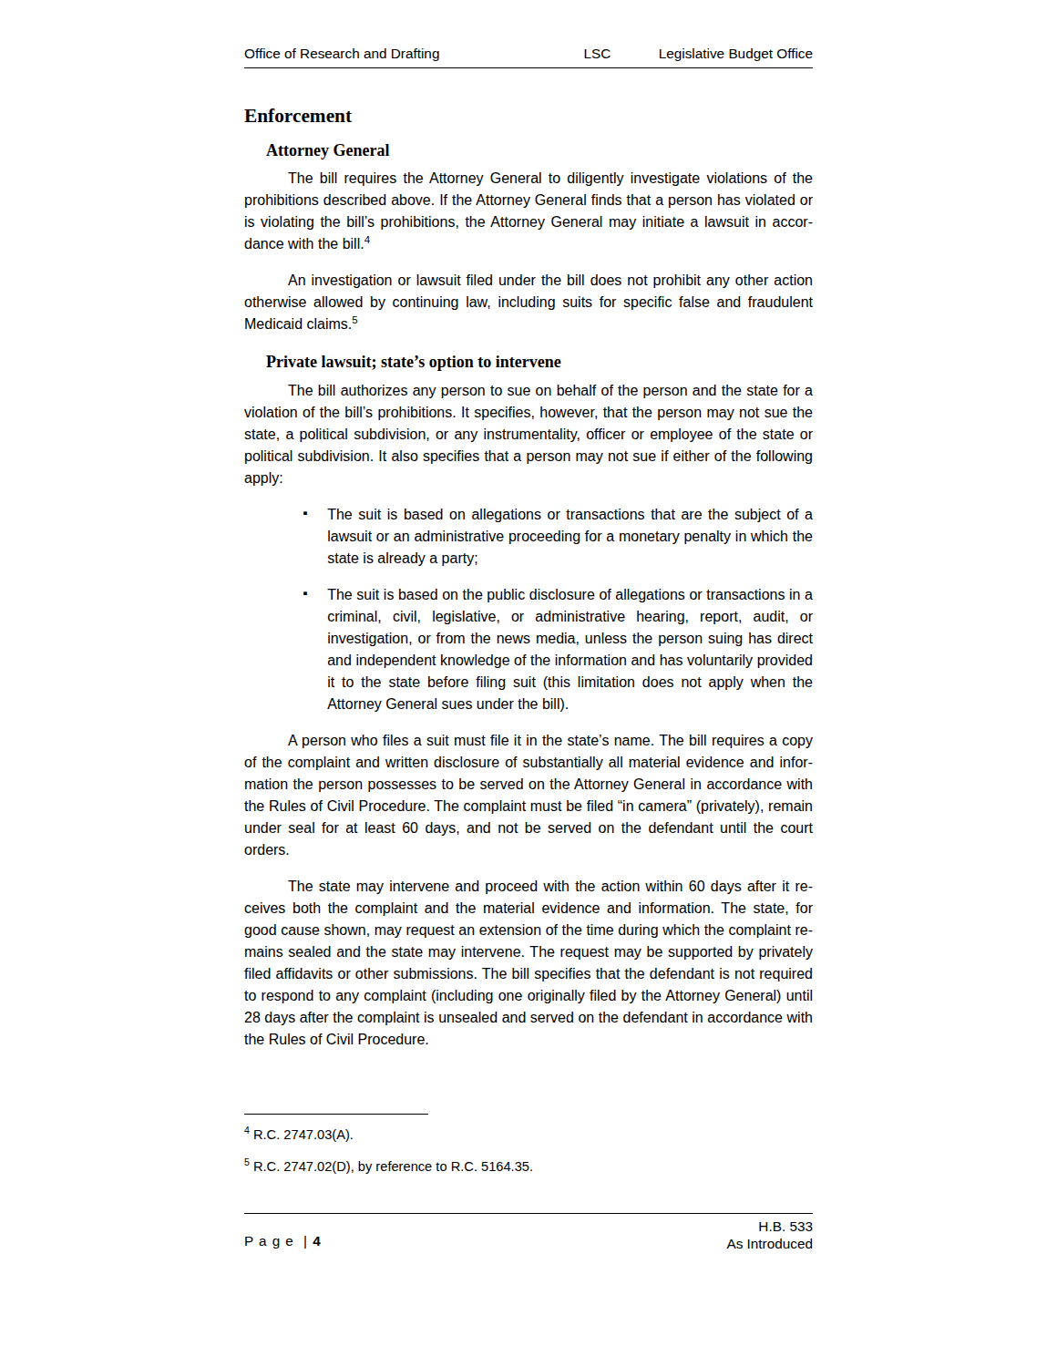Office of Research and Drafting
LSC
Legislative Budget Office
Enforcement
Attorney General
The bill requires the Attorney General to diligently investigate violations of the prohibitions described above. If the Attorney General finds that a person has violated or is violating the bill’s prohibitions, the Attorney General may initiate a lawsuit in accordance with the bill.4
An investigation or lawsuit filed under the bill does not prohibit any other action otherwise allowed by continuing law, including suits for specific false and fraudulent Medicaid claims.5
Private lawsuit; state’s option to intervene
The bill authorizes any person to sue on behalf of the person and the state for a violation of the bill’s prohibitions. It specifies, however, that the person may not sue the state, a political subdivision, or any instrumentality, officer or employee of the state or political subdivision. It also specifies that a person may not sue if either of the following apply:
The suit is based on allegations or transactions that are the subject of a lawsuit or an administrative proceeding for a monetary penalty in which the state is already a party;
The suit is based on the public disclosure of allegations or transactions in a criminal, civil, legislative, or administrative hearing, report, audit, or investigation, or from the news media, unless the person suing has direct and independent knowledge of the information and has voluntarily provided it to the state before filing suit (this limitation does not apply when the Attorney General sues under the bill).
A person who files a suit must file it in the state’s name. The bill requires a copy of the complaint and written disclosure of substantially all material evidence and information the person possesses to be served on the Attorney General in accordance with the Rules of Civil Procedure. The complaint must be filed “in camera” (privately), remain under seal for at least 60 days, and not be served on the defendant until the court orders.
The state may intervene and proceed with the action within 60 days after it receives both the complaint and the material evidence and information. The state, for good cause shown, may request an extension of the time during which the complaint remains sealed and the state may intervene. The request may be supported by privately filed affidavits or other submissions. The bill specifies that the defendant is not required to respond to any complaint (including one originally filed by the Attorney General) until 28 days after the complaint is unsealed and served on the defendant in accordance with the Rules of Civil Procedure.
4 R.C. 2747.03(A).
5 R.C. 2747.02(D), by reference to R.C. 5164.35.
P a g e | 4
H.B. 533
As Introduced